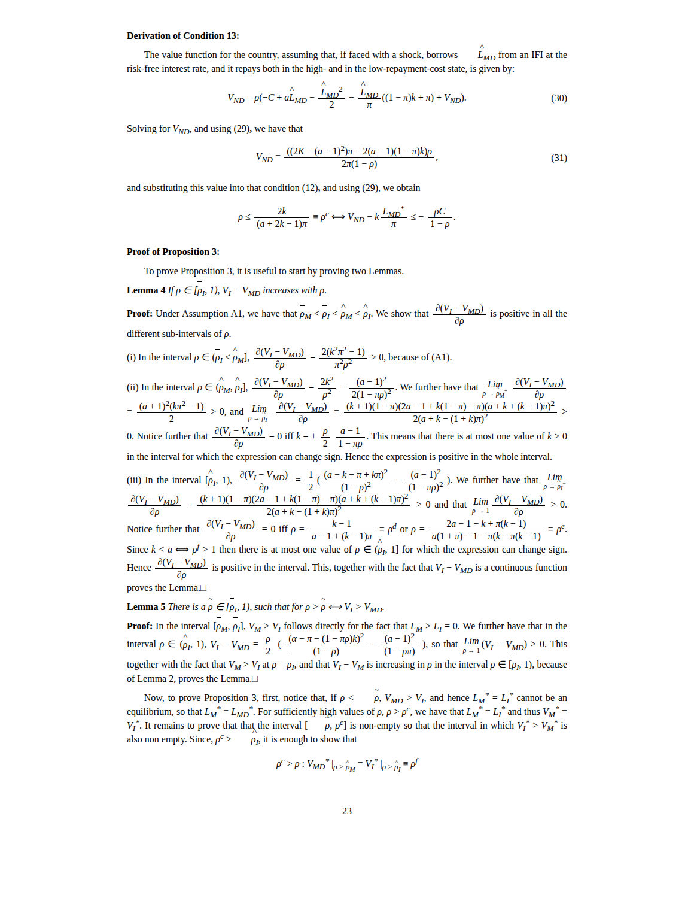Derivation of Condition 13:
The value function for the country, assuming that, if faced with a shock, borrows LMD from an IFI at the risk-free interest rate, and it repays both in the high- and in the low-repayment-cost state, is given by:
VND = ρ(−C + aLMD − LMD22 − LMD π((1 − π)k + π) + VND). (30)
Solving for VND, and using (29), we have that
VND = ((2K − (a − 1)2)π − 2(a − 1)(1 − π)k)ρ 2π(1 − ρ), (31)
and substituting this value into that condition (12), and using (29), we obtain
ρ ≤ 2k(a + 2k − 1)π ≡ ρc ⟺ VND − kLMD*π ≤ − ρC 1 − ρ.
Proof of Proposition 3:
To prove Proposition 3, it is useful to start by proving two Lemmas.
Lemma 4 If ρ ∈ [ρI, 1), VI − VMD increases with ρ.
Proof: Under Assumption A1, we have that ρM < ρI < ρM < ρI. We show that ∂(VI − VMD)∂ρ is positive in all the different sub-intervals of ρ.
(i) In the interval ρ ∈ (ρI < ρM], ∂(VI − VMD)∂ρ = 2(k2π2 − 1) π2ρ2 > 0, because of (A1).
(ii) In the interval ρ ∈ (ρM, ρI], ∂(VI − VMD)∂ρ = 2k2 ρ2 − (a − 1)22(1 − πρ)2. We further have that Lim ρ → ρM+ ∂(VI − VMD)∂ρ = (a + 1)2(kπ2 − 1) 2 > 0, and Lim ρ → ρI− ∂(VI − VMD)∂ρ = (k + 1)(1 − π)(2a − 1 + k(1 − π) − π)(a + k + (k − 1)π)22(a + k − (1 + k)π)2 > 0. Notice further that ∂(VI − VMD)∂ρ = 0 iff k = ± ρ 2 a − 11 − πρ. This means that there is at most one value of k > 0 in the interval for which the expression can change sign. Hence the expression is positive in the whole interval.
(iii) In the interval [ρI, 1), ∂(VI − VMD)∂ρ = 12((a − k − π + kπ)2(1 − ρ)2 − (a − 1)2(1 − πρ)2). We further have that Lim ρ → ρI− ∂(VI − VMD)∂ρ = (k + 1)(1 − π)(2a − 1 + k(1 − π) − π)(a + k + (k − 1)π)22(a + k − (1 + k)π)2 > 0 and that Lim ρ → 1∂(VI − VMD)∂ρ > 0. Notice further that ∂(VI − VMD)∂ρ = 0 iff ρ = k − 1 a − 1 + (k − 1)π ≡ ρd or ρ = 2a − 1 − k + π(k − 1) a(1 + π) − 1 − π(k − π(k − 1) ≡ ρe. Since k < a ⟺ ρf > 1 then there is at most one value of ρ ∈ (ρI, 1] for which the expression can change sign. Hence ∂(VI − VMD)∂ρ is positive in the interval. This, together with the fact that VI − VMD is a continuous function proves the Lemma.□
Lemma 5 There is a ρ ∈ [ρI, 1), such that for ρ > ρ ⟺ VI > VMD.
Proof: In the interval [ρM, ρI], VM > VI follows directly for the fact that LM > LI = 0. We further have that in the interval ρ ∈ (ρI, 1), VI − VMD = ρ 2 ( (α − π − (1 − πρ)k)2(1 − ρ) − (a − 1)2(1 − ρπ) ), so that Lim ρ → 1(VI − VMD) > 0. This together with the fact that VM > VI at ρ = ρI, and that VI − VM is increasing in ρ in the interval ρ ∈ [ρI, 1), because of Lemma 2, proves the Lemma.□
Now, to prove Proposition 3, first, notice that, if ρ < ρ, VMD > VI, and hence LM* = LI* cannot be an equilibrium, so that LM* = LMD*. For sufficiently high values of ρ, ρ > ρc, we have that LM* = LI* and thus VM* = VI*. It remains to prove that that the interval [ρ, ρc] is non-empty so that the interval in which VI* > VM* is also non empty. Since, ρc > ρI, it is enough to show that
ρc > ρ : VMD* |ρ > ρM = VI* |ρ > ρI ≡ ρf
23